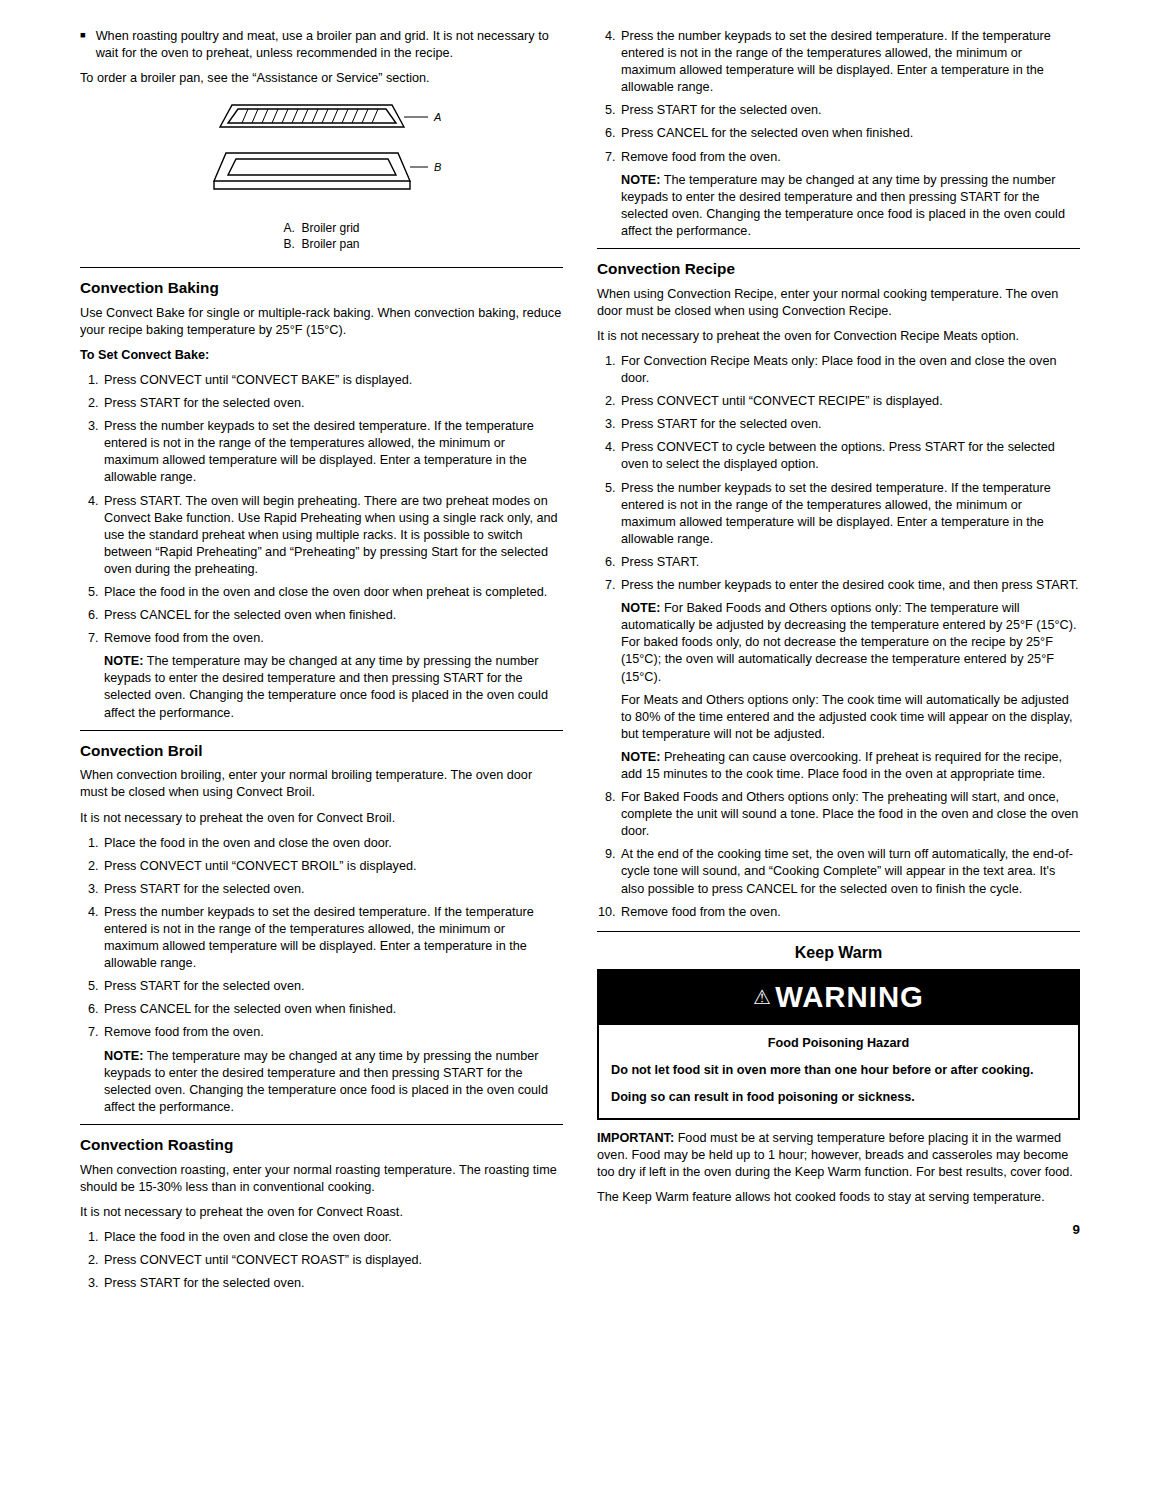■ When roasting poultry and meat, use a broiler pan and grid. It is not necessary to wait for the oven to preheat, unless recommended in the recipe.
To order a broiler pan, see the “Assistance or Service” section.
A B
A. Broiler grid
B. Broiler pan
Convection Baking
Use Convect Bake for single or multiple-rack baking. When convection baking, reduce your recipe baking temperature by 25°F (15°C).
To Set Convect Bake:
Press CONVECT until “CONVECT BAKE” is displayed.
Press START for the selected oven.
Press the number keypads to set the desired temperature. If the temperature entered is not in the range of the temperatures allowed, the minimum or maximum allowed temperature will be displayed. Enter a temperature in the allowable range.
Press START. The oven will begin preheating. There are two preheat modes on Convect Bake function. Use Rapid Preheating when using a single rack only, and use the standard preheat when using multiple racks. It is possible to switch between “Rapid Preheating” and “Preheating” by pressing Start for the selected oven during the preheating.
Place the food in the oven and close the oven door when preheat is completed.
Press CANCEL for the selected oven when finished.
Remove food from the oven.
NOTE: The temperature may be changed at any time by pressing the number keypads to enter the desired temperature and then pressing START for the selected oven. Changing the temperature once food is placed in the oven could affect the performance.
Convection Broil
When convection broiling, enter your normal broiling temperature. The oven door must be closed when using Convect Broil.
It is not necessary to preheat the oven for Convect Broil.
Place the food in the oven and close the oven door.
Press CONVECT until “CONVECT BROIL” is displayed.
Press START for the selected oven.
Press the number keypads to set the desired temperature. If the temperature entered is not in the range of the temperatures allowed, the minimum or maximum allowed temperature will be displayed. Enter a temperature in the allowable range.
Press START for the selected oven.
Press CANCEL for the selected oven when finished.
Remove food from the oven.
NOTE: The temperature may be changed at any time by pressing the number keypads to enter the desired temperature and then pressing START for the selected oven. Changing the temperature once food is placed in the oven could affect the performance.
Convection Roasting
When convection roasting, enter your normal roasting temperature. The roasting time should be 15-30% less than in conventional cooking.
It is not necessary to preheat the oven for Convect Roast.
Place the food in the oven and close the oven door.
Press CONVECT until “CONVECT ROAST” is displayed.
Press START for the selected oven.
Press the number keypads to set the desired temperature. If the temperature entered is not in the range of the temperatures allowed, the minimum or maximum allowed temperature will be displayed. Enter a temperature in the allowable range.
Press START for the selected oven.
Press CANCEL for the selected oven when finished.
Remove food from the oven.
NOTE: The temperature may be changed at any time by pressing the number keypads to enter the desired temperature and then pressing START for the selected oven. Changing the temperature once food is placed in the oven could affect the performance.
Convection Recipe
When using Convection Recipe, enter your normal cooking temperature. The oven door must be closed when using Convection Recipe.
It is not necessary to preheat the oven for Convection Recipe Meats option.
For Convection Recipe Meats only: Place food in the oven and close the oven door.
Press CONVECT until “CONVECT RECIPE” is displayed.
Press START for the selected oven.
Press CONVECT to cycle between the options. Press START for the selected oven to select the displayed option.
Press the number keypads to set the desired temperature. If the temperature entered is not in the range of the temperatures allowed, the minimum or maximum allowed temperature will be displayed. Enter a temperature in the allowable range.
Press START.
Press the number keypads to enter the desired cook time, and then press START.
NOTE: For Baked Foods and Others options only: The temperature will automatically be adjusted by decreasing the temperature entered by 25°F (15°C). For baked foods only, do not decrease the temperature on the recipe by 25°F (15°C); the oven will automatically decrease the temperature entered by 25°F (15°C).
For Meats and Others options only: The cook time will automatically be adjusted to 80% of the time entered and the adjusted cook time will appear on the display, but temperature will not be adjusted.
NOTE: Preheating can cause overcooking. If preheat is required for the recipe, add 15 minutes to the cook time. Place food in the oven at appropriate time.
For Baked Foods and Others options only: The preheating will start, and once, complete the unit will sound a tone. Place the food in the oven and close the oven door.
At the end of the cooking time set, the oven will turn off automatically, the end-of-cycle tone will sound, and “Cooking Complete” will appear in the text area. It's also possible to press CANCEL for the selected oven to finish the cycle.
Remove food from the oven.
Keep Warm
⚠WARNING
Food Poisoning Hazard
Do not let food sit in oven more than one hour before or after cooking.
Doing so can result in food poisoning or sickness.
IMPORTANT: Food must be at serving temperature before placing it in the warmed oven. Food may be held up to 1 hour; however, breads and casseroles may become too dry if left in the oven during the Keep Warm function. For best results, cover food.
The Keep Warm feature allows hot cooked foods to stay at serving temperature.
9